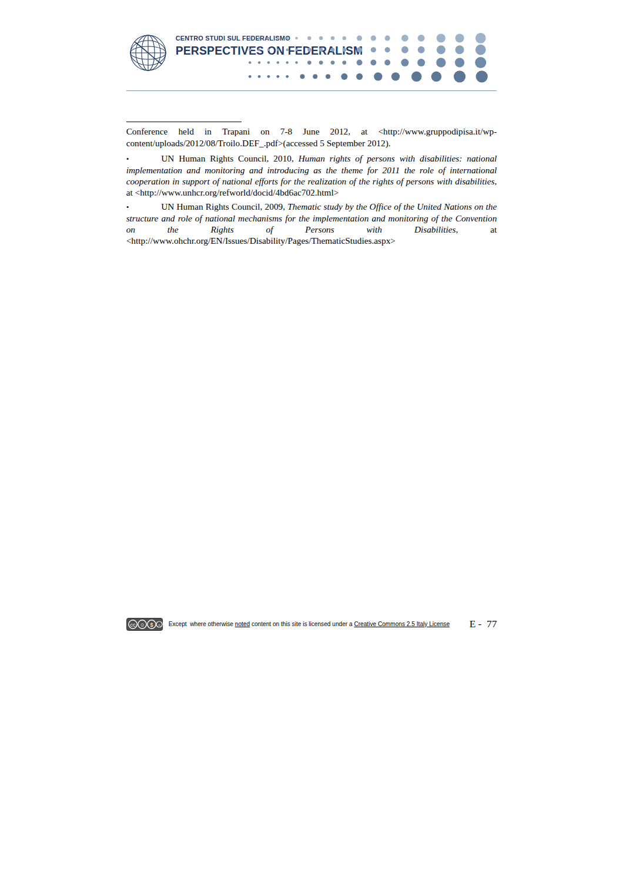CENTRO STUDI SUL FEDERALISMO
PERSPECTIVES ON FEDERALISM
Conference held in Trapani on 7-8 June 2012, at<http://www.gruppodipisa.it/wp-
content/uploads/2012/08/Troilo.DEF_.pdf>(accessed 5 September 2012).
UN Human Rights Council, 2010, Human rights of persons with disabilities: national implementation and monitoring and introducing as the theme for 2011 the role of international cooperation in support of national efforts for the realization of the rights of persons with disabilities, at <http://www.unhcr.org/refworld/docid/4bd6ac702.html>
UN Human Rights Council, 2009, Thematic study by the Office of the United Nations on the structure and role of national mechanisms for the implementation and monitoring of the Convention on the Rights of Persons with Disabilities, at <http://www.ohchr.org/EN/Issues/Disability/Pages/ThematicStudies.aspx>
cc ☺ $ =
Except where otherwise noted content on this site is licensed under a Creative Commons 2.5 Italy License
E - 77